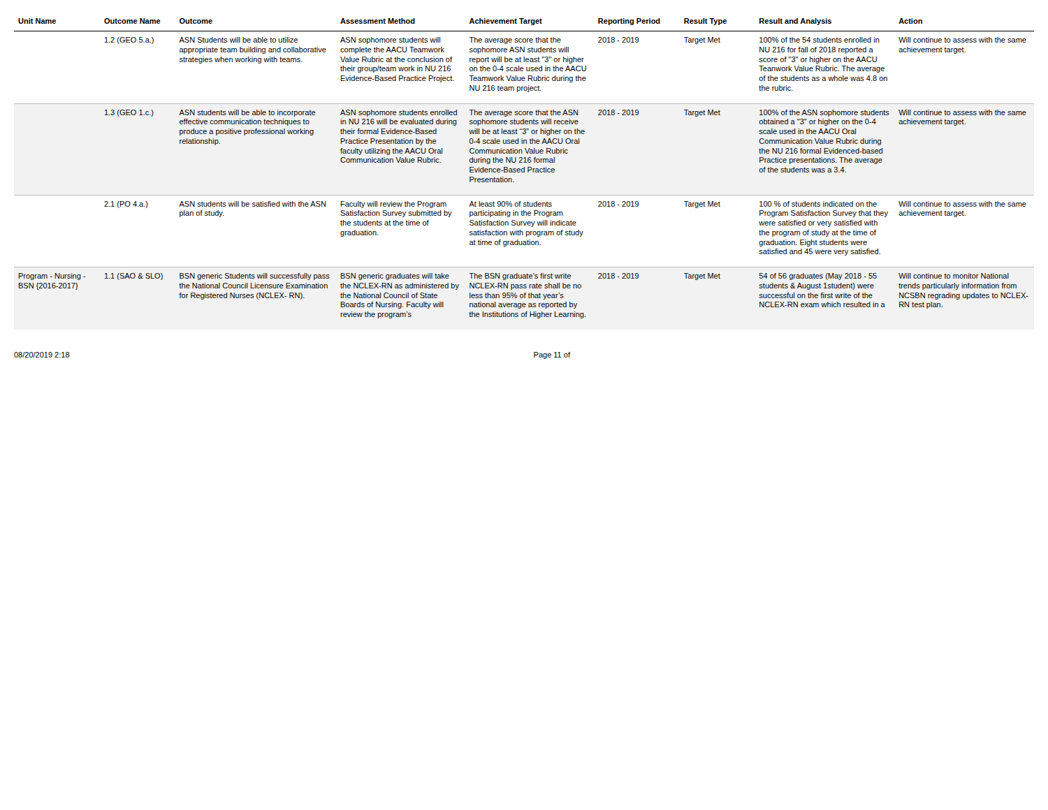| Unit Name | Outcome Name | Outcome | Assessment Method | Achievement Target | Reporting Period | Result Type | Result and Analysis | Action |
| --- | --- | --- | --- | --- | --- | --- | --- | --- |
| | 1.2 (GEO 5.a.) | ASN Students will be able to utilize appropriate team building and collaborative strategies when working with teams. | ASN sophomore students will complete the AACU Teamwork Value Rubric at the conclusion of their group/team work in NU 216 Evidence-Based Practice Project. | The average score that the sophomore ASN students will report will be at least "3" or higher on the 0-4 scale used in the AACU Teamwork Value Rubric during the NU 216 team project. | 2018 - 2019 | Target Met | 100% of the 54 students enrolled in NU 216 for fall of 2018 reported a score of "3" or higher on the AACU Teanwork Value Rubric. The average of the students as a whole was 4.8 on the rubric. | Will continue to assess with the same achievement target. |
| | 1.3 (GEO 1.c.) | ASN students will be able to incorporate effective communication techniques to produce a positive professional working relationship. | ASN sophomore students enrolled in NU 216 will be evaluated during their formal Evidence-Based Practice Presentation by the faculty utilizing the AACU Oral Communication Value Rubric. | The average score that the ASN sophomore students will receive will be at least “3” or higher on the 0-4 scale used in the AACU Oral Communication Value Rubric during the NU 216 formal Evidence-Based Practice Presentation. | 2018 - 2019 | Target Met | 100% of the ASN sophomore students obtained a "3" or higher on the 0-4 scale used in the AACU Oral Communication Value Rubric during the NU 216 formal Evidenced-based Practice presentations. The average of the students was a 3.4. | Will continue to assess with the same achievement target. |
| | 2.1 (PO 4.a.) | ASN students will be satisfied with the ASN plan of study. | Faculty will review the Program Satisfaction Survey submitted by the students at the time of graduation. | At least 90% of students participating in the Program Satisfaction Survey will indicate satisfaction with program of study at time of graduation. | 2018 - 2019 | Target Met | 100 % of students indicated on the Program Satisfaction Survey that they were satisfied or very satisfied with the program of study at the time of graduation. Eight students were satisfied and 45 were very satisfied. | Will continue to assess with the same achievement target. |
| Program - Nursing - BSN {2016-2017} | 1.1 (SAO & SLO) | BSN generic Students will successfully pass the National Council Licensure Examination for Registered Nurses (NCLEX- RN). | BSN generic graduates will take the NCLEX-RN as administered by the National Council of State Boards of Nursing. Faculty will review the program’s | The BSN graduate’s first write NCLEX-RN pass rate shall be no less than 95% of that year’s national average as reported by the Institutions of Higher Learning. | 2018 - 2019 | Target Met | 54 of 56 graduates (May 2018 - 55 students & August 1student) were successful on the first write of the NCLEX-RN exam which resulted in a | Will continue to monitor National trends particularly information from NCSBN regrading updates to NCLEX-RN test plan. |
08/20/2019 2:18
Page 11 of